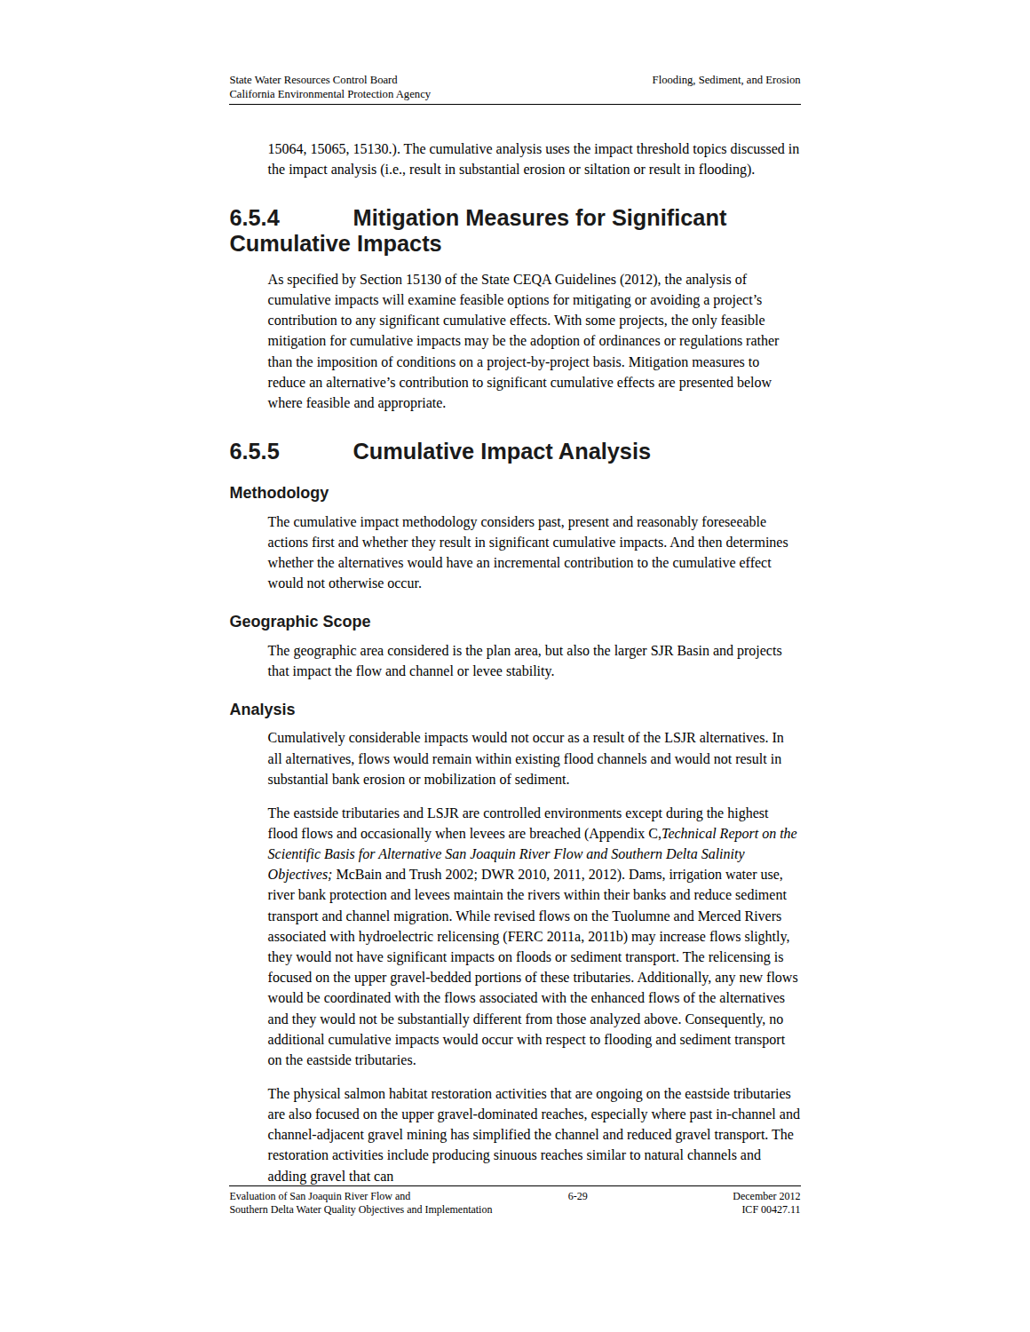State Water Resources Control Board
California Environmental Protection Agency
Flooding, Sediment, and Erosion
15064, 15065, 15130.). The cumulative analysis uses the impact threshold topics discussed in the impact analysis (i.e., result in substantial erosion or siltation or result in flooding).
6.5.4 Mitigation Measures for Significant Cumulative Impacts
As specified by Section 15130 of the State CEQA Guidelines (2012), the analysis of cumulative impacts will examine feasible options for mitigating or avoiding a project’s contribution to any significant cumulative effects. With some projects, the only feasible mitigation for cumulative impacts may be the adoption of ordinances or regulations rather than the imposition of conditions on a project-by-project basis. Mitigation measures to reduce an alternative’s contribution to significant cumulative effects are presented below where feasible and appropriate.
6.5.5 Cumulative Impact Analysis
Methodology
The cumulative impact methodology considers past, present and reasonably foreseeable actions first and whether they result in significant cumulative impacts. And then determines whether the alternatives would have an incremental contribution to the cumulative effect would not otherwise occur.
Geographic Scope
The geographic area considered is the plan area, but also the larger SJR Basin and projects that impact the flow and channel or levee stability.
Analysis
Cumulatively considerable impacts would not occur as a result of the LSJR alternatives. In all alternatives, flows would remain within existing flood channels and would not result in substantial bank erosion or mobilization of sediment.
The eastside tributaries and LSJR are controlled environments except during the highest flood flows and occasionally when levees are breached (Appendix C,Technical Report on the Scientific Basis for Alternative San Joaquin River Flow and Southern Delta Salinity Objectives; McBain and Trush 2002; DWR 2010, 2011, 2012). Dams, irrigation water use, river bank protection and levees maintain the rivers within their banks and reduce sediment transport and channel migration. While revised flows on the Tuolumne and Merced Rivers associated with hydroelectric relicensing (FERC 2011a, 2011b) may increase flows slightly, they would not have significant impacts on floods or sediment transport. The relicensing is focused on the upper gravel-bedded portions of these tributaries. Additionally, any new flows would be coordinated with the flows associated with the enhanced flows of the alternatives and they would not be substantially different from those analyzed above. Consequently, no additional cumulative impacts would occur with respect to flooding and sediment transport on the eastside tributaries.
The physical salmon habitat restoration activities that are ongoing on the eastside tributaries are also focused on the upper gravel-dominated reaches, especially where past in-channel and channel-adjacent gravel mining has simplified the channel and reduced gravel transport. The restoration activities include producing sinuous reaches similar to natural channels and adding gravel that can
| Evaluation of San Joaquin River Flow and Southern Delta Water Quality Objectives and Implementation | 6-29 | December 2012 ICF 00427.11 |